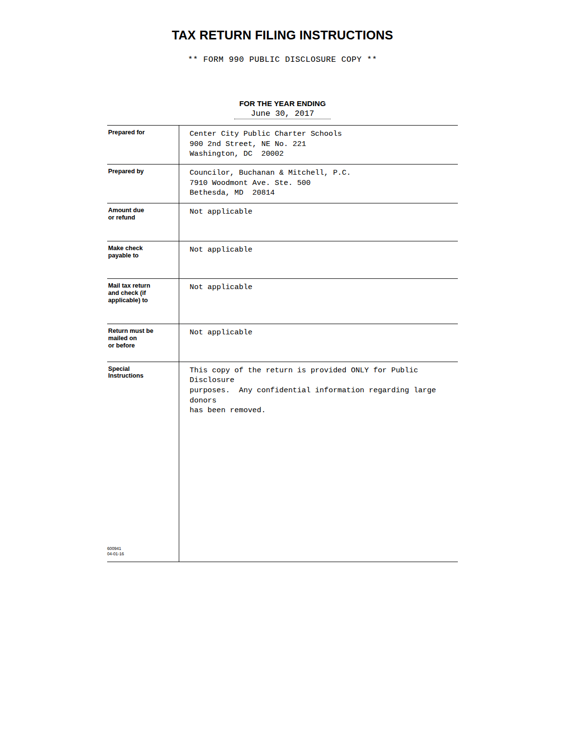TAX RETURN FILING INSTRUCTIONS
** FORM 990 PUBLIC DISCLOSURE COPY **
FOR THE YEAR ENDING June 30, 2017
| Prepared for | Center City Public Charter Schools 900 2nd Street, NE No. 221 Washington, DC 20002 |
| Prepared by | Councilor, Buchanan & Mitchell, P.C. 7910 Woodmont Ave. Ste. 500 Bethesda, MD 20814 |
| Amount due or refund | Not applicable |
| Make check payable to | Not applicable |
| Mail tax return and check (if applicable) to | Not applicable |
| Return must be mailed on or before | Not applicable |
| Special Instructions | This copy of the return is provided ONLY for Public Disclosure purposes. Any confidential information regarding large donors has been removed. |
600941
04-01-16